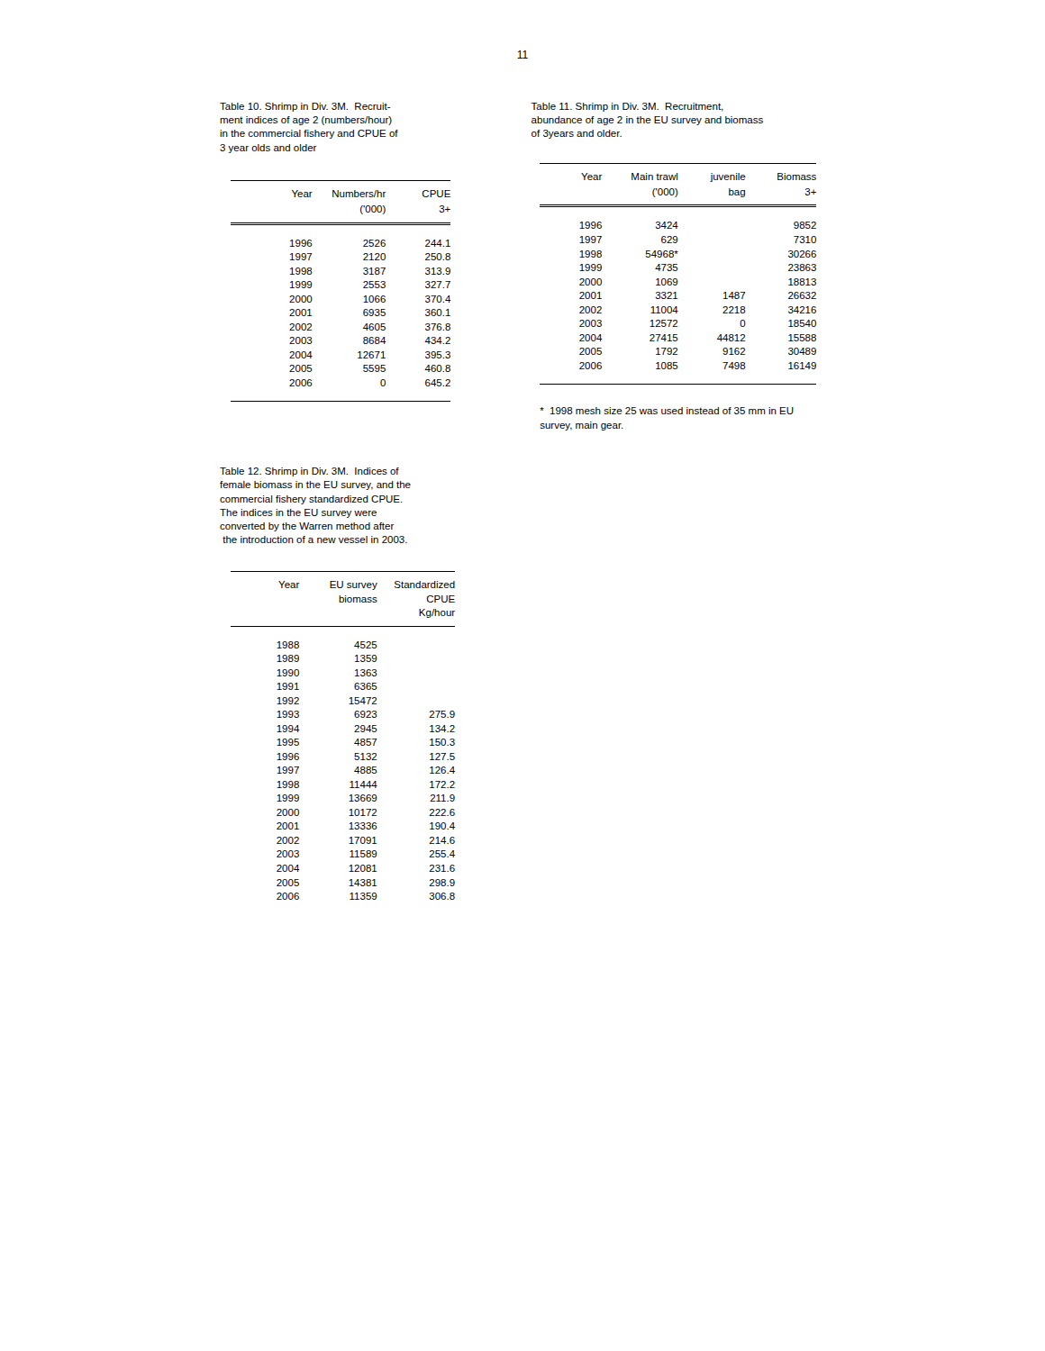11
Table 10. Shrimp in Div. 3M. Recruit-
ment indices of age 2 (numbers/hour)
in the commercial fishery and CPUE of
3 year olds and older
| Year | Numbers/hr | CPUE |
| | ('000) | 3+ |
| 1996 | 2526 | 244.1 |
| 1997 | 2120 | 250.8 |
| 1998 | 3187 | 313.9 |
| 1999 | 2553 | 327.7 |
| 2000 | 1066 | 370.4 |
| 2001 | 6935 | 360.1 |
| 2002 | 4605 | 376.8 |
| 2003 | 8684 | 434.2 |
| 2004 | 12671 | 395.3 |
| 2005 | 5595 | 460.8 |
| 2006 | 0 | 645.2 |
Table 12. Shrimp in Div. 3M. Indices of
female biomass in the EU survey, and the
commercial fishery standardized CPUE.
The indices in the EU survey were
converted by the Warren method after
the introduction of a new vessel in 2003.
| Year | EU survey | Standardized |
| | biomass | CPUE |
| | | Kg/hour |
| 1988 | 4525 | |
| 1989 | 1359 | |
| 1990 | 1363 | |
| 1991 | 6365 | |
| 1992 | 15472 | |
| 1993 | 6923 | 275.9 |
| 1994 | 2945 | 134.2 |
| 1995 | 4857 | 150.3 |
| 1996 | 5132 | 127.5 |
| 1997 | 4885 | 126.4 |
| 1998 | 11444 | 172.2 |
| 1999 | 13669 | 211.9 |
| 2000 | 10172 | 222.6 |
| 2001 | 13336 | 190.4 |
| 2002 | 17091 | 214.6 |
| 2003 | 11589 | 255.4 |
| 2004 | 12081 | 231.6 |
| 2005 | 14381 | 298.9 |
| 2006 | 11359 | 306.8 |
Table 11. Shrimp in Div. 3M. Recruitment,
abundance of age 2 in the EU survey and biomass
of 3years and older.
| Year | Main trawl | juvenile | Biomass |
| | ('000) | bag | 3+ |
| 1996 | 3424 | | 9852 |
| 1997 | 629 | | 7310 |
| 1998 | 54968* | | 30266 |
| 1999 | 4735 | | 23863 |
| 2000 | 1069 | | 18813 |
| 2001 | 3321 | 1487 | 26632 |
| 2002 | 11004 | 2218 | 34216 |
| 2003 | 12572 | 0 | 18540 |
| 2004 | 27415 | 44812 | 15588 |
| 2005 | 1792 | 9162 | 30489 |
| 2006 | 1085 | 7498 | 16149 |
* 1998 mesh size 25 was used instead of 35 mm in EU
survey, main gear.